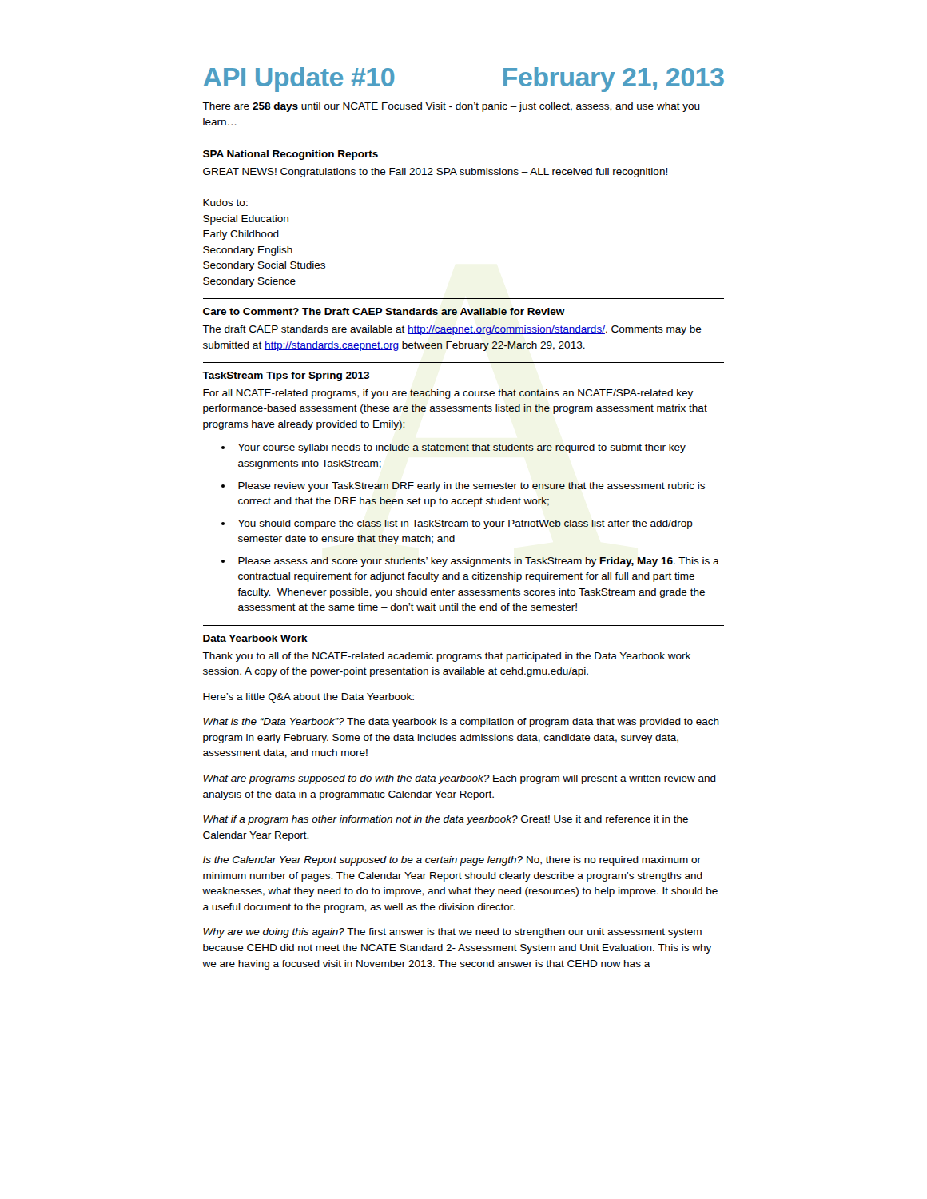A
API Update #10 February 21, 2013
There are 258 days until our NCATE Focused Visit - don’t panic – just collect, assess, and use what you learn…
SPA National Recognition Reports
GREAT NEWS! Congratulations to the Fall 2012 SPA submissions – ALL received full recognition!
Kudos to:
Special Education
Early Childhood
Secondary English
Secondary Social Studies
Secondary Science
Care to Comment? The Draft CAEP Standards are Available for Review
The draft CAEP standards are available at http://caepnet.org/commission/standards/. Comments may be submitted at http://standards.caepnet.org between February 22-March 29, 2013.
TaskStream Tips for Spring 2013
For all NCATE-related programs, if you are teaching a course that contains an NCATE/SPA-related key performance-based assessment (these are the assessments listed in the program assessment matrix that programs have already provided to Emily):
Your course syllabi needs to include a statement that students are required to submit their key assignments into TaskStream;
Please review your TaskStream DRF early in the semester to ensure that the assessment rubric is correct and that the DRF has been set up to accept student work;
You should compare the class list in TaskStream to your PatriotWeb class list after the add/drop semester date to ensure that they match; and
Please assess and score your students’ key assignments in TaskStream by Friday, May 16. This is a contractual requirement for adjunct faculty and a citizenship requirement for all full and part time faculty. Whenever possible, you should enter assessments scores into TaskStream and grade the assessment at the same time – don’t wait until the end of the semester!
Data Yearbook Work
Thank you to all of the NCATE-related academic programs that participated in the Data Yearbook work session. A copy of the power-point presentation is available at cehd.gmu.edu/api.
Here’s a little Q&A about the Data Yearbook:
What is the “Data Yearbook”? The data yearbook is a compilation of program data that was provided to each program in early February. Some of the data includes admissions data, candidate data, survey data, assessment data, and much more!
What are programs supposed to do with the data yearbook? Each program will present a written review and analysis of the data in a programmatic Calendar Year Report.
What if a program has other information not in the data yearbook? Great! Use it and reference it in the Calendar Year Report.
Is the Calendar Year Report supposed to be a certain page length? No, there is no required maximum or minimum number of pages. The Calendar Year Report should clearly describe a program’s strengths and weaknesses, what they need to do to improve, and what they need (resources) to help improve. It should be a useful document to the program, as well as the division director.
Why are we doing this again? The first answer is that we need to strengthen our unit assessment system because CEHD did not meet the NCATE Standard 2- Assessment System and Unit Evaluation. This is why we are having a focused visit in November 2013. The second answer is that CEHD now has a